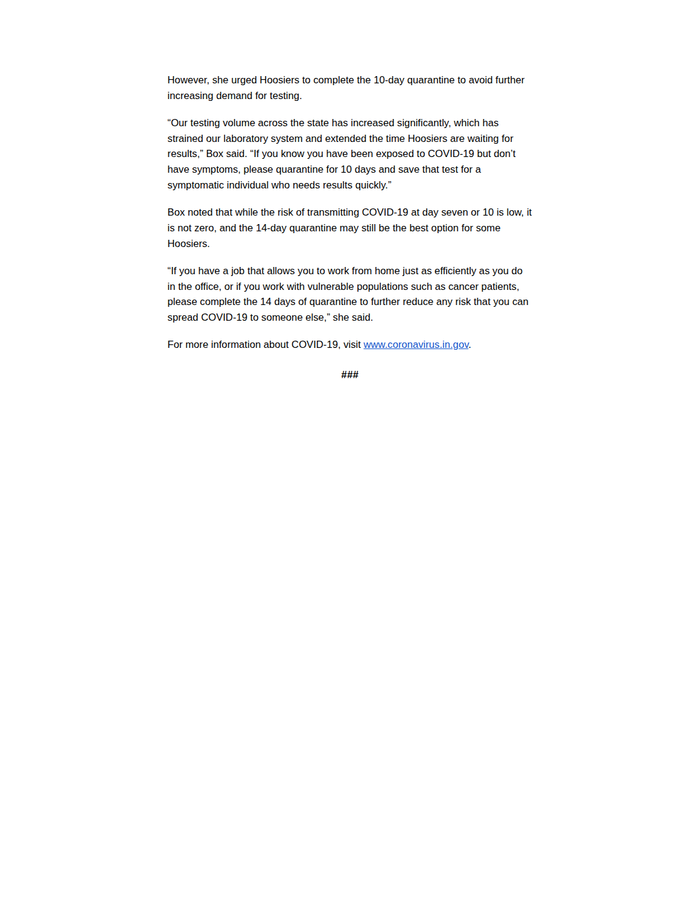However, she urged Hoosiers to complete the 10-day quarantine to avoid further increasing demand for testing.
“Our testing volume across the state has increased significantly, which has strained our laboratory system and extended the time Hoosiers are waiting for results,” Box said. “If you know you have been exposed to COVID-19 but don’t have symptoms, please quarantine for 10 days and save that test for a symptomatic individual who needs results quickly.”
Box noted that while the risk of transmitting COVID-19 at day seven or 10 is low, it is not zero, and the 14-day quarantine may still be the best option for some Hoosiers.
“If you have a job that allows you to work from home just as efficiently as you do in the office, or if you work with vulnerable populations such as cancer patients, please complete the 14 days of quarantine to further reduce any risk that you can spread COVID-19 to someone else,” she said.
For more information about COVID-19, visit www.coronavirus.in.gov.
###